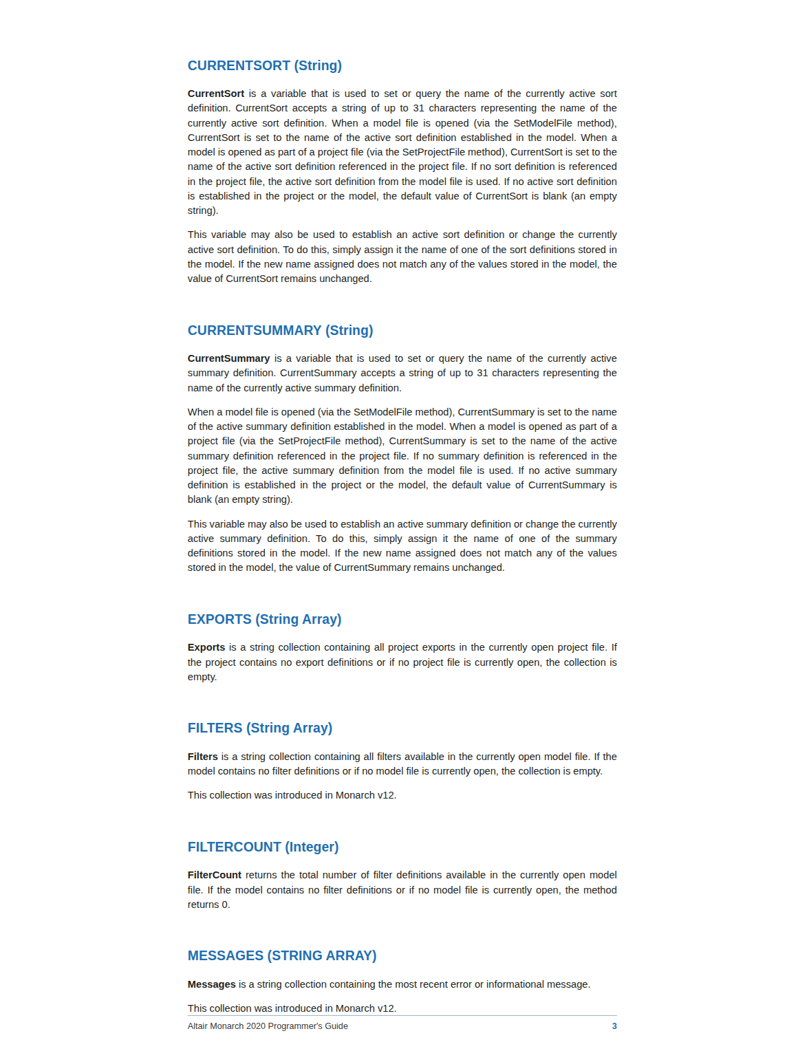CURRENTSORT (String)
CurrentSort is a variable that is used to set or query the name of the currently active sort definition. CurrentSort accepts a string of up to 31 characters representing the name of the currently active sort definition. When a model file is opened (via the SetModelFile method), CurrentSort is set to the name of the active sort definition established in the model. When a model is opened as part of a project file (via the SetProjectFile method), CurrentSort is set to the name of the active sort definition referenced in the project file. If no sort definition is referenced in the project file, the active sort definition from the model file is used. If no active sort definition is established in the project or the model, the default value of CurrentSort is blank (an empty string).
This variable may also be used to establish an active sort definition or change the currently active sort definition. To do this, simply assign it the name of one of the sort definitions stored in the model. If the new name assigned does not match any of the values stored in the model, the value of CurrentSort remains unchanged.
CURRENTSUMMARY (String)
CurrentSummary is a variable that is used to set or query the name of the currently active summary definition. CurrentSummary accepts a string of up to 31 characters representing the name of the currently active summary definition.
When a model file is opened (via the SetModelFile method), CurrentSummary is set to the name of the active summary definition established in the model. When a model is opened as part of a project file (via the SetProjectFile method), CurrentSummary is set to the name of the active summary definition referenced in the project file. If no summary definition is referenced in the project file, the active summary definition from the model file is used. If no active summary definition is established in the project or the model, the default value of CurrentSummary is blank (an empty string).
This variable may also be used to establish an active summary definition or change the currently active summary definition. To do this, simply assign it the name of one of the summary definitions stored in the model. If the new name assigned does not match any of the values stored in the model, the value of CurrentSummary remains unchanged.
EXPORTS (String Array)
Exports is a string collection containing all project exports in the currently open project file. If the project contains no export definitions or if no project file is currently open, the collection is empty.
FILTERS (String Array)
Filters is a string collection containing all filters available in the currently open model file. If the model contains no filter definitions or if no model file is currently open, the collection is empty.
This collection was introduced in Monarch v12.
FILTERCOUNT (Integer)
FilterCount returns the total number of filter definitions available in the currently open model file. If the model contains no filter definitions or if no model file is currently open, the method returns 0.
MESSAGES (STRING ARRAY)
Messages is a string collection containing the most recent error or informational message.
This collection was introduced in Monarch v12.
Altair Monarch 2020 Programmer's Guide 3